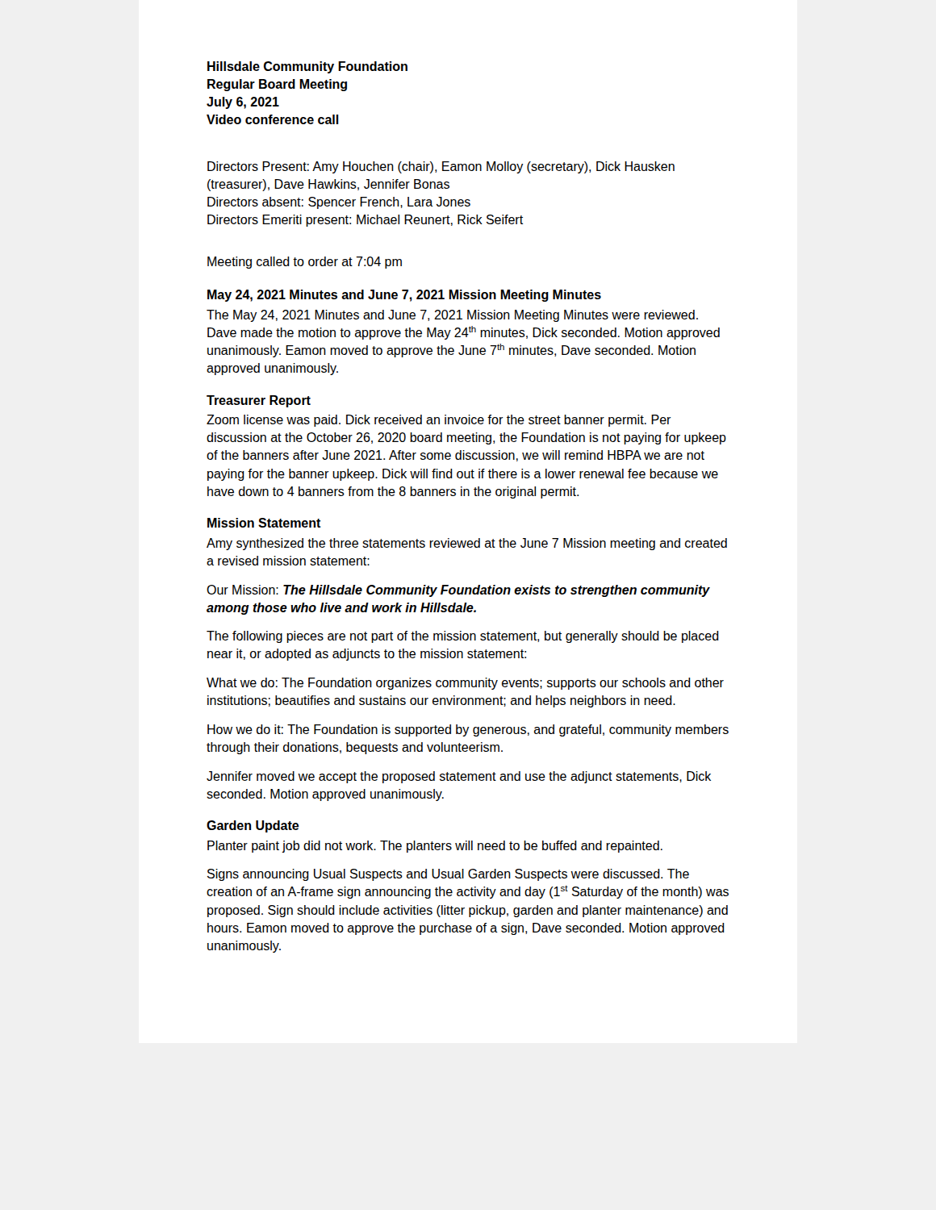Hillsdale Community Foundation
Regular Board Meeting
July 6, 2021
Video conference call
Directors Present: Amy Houchen (chair), Eamon Molloy (secretary), Dick Hausken (treasurer), Dave Hawkins, Jennifer Bonas
Directors absent: Spencer French, Lara Jones
Directors Emeriti present: Michael Reunert, Rick Seifert
Meeting called to order at 7:04 pm
May 24, 2021 Minutes and June 7, 2021 Mission Meeting Minutes
The May 24, 2021 Minutes and June 7, 2021 Mission Meeting Minutes were reviewed. Dave made the motion to approve the May 24th minutes, Dick seconded. Motion approved unanimously. Eamon moved to approve the June 7th minutes, Dave seconded. Motion approved unanimously.
Treasurer Report
Zoom license was paid. Dick received an invoice for the street banner permit. Per discussion at the October 26, 2020 board meeting, the Foundation is not paying for upkeep of the banners after June 2021. After some discussion, we will remind HBPA we are not paying for the banner upkeep. Dick will find out if there is a lower renewal fee because we have down to 4 banners from the 8 banners in the original permit.
Mission Statement
Amy synthesized the three statements reviewed at the June 7 Mission meeting and created a revised mission statement:
Our Mission: The Hillsdale Community Foundation exists to strengthen community among those who live and work in Hillsdale.
The following pieces are not part of the mission statement, but generally should be placed near it, or adopted as adjuncts to the mission statement:
What we do: The Foundation organizes community events; supports our schools and other institutions; beautifies and sustains our environment; and helps neighbors in need.
How we do it: The Foundation is supported by generous, and grateful, community members through their donations, bequests and volunteerism.
Jennifer moved we accept the proposed statement and use the adjunct statements, Dick seconded. Motion approved unanimously.
Garden Update
Planter paint job did not work. The planters will need to be buffed and repainted.
Signs announcing Usual Suspects and Usual Garden Suspects were discussed. The creation of an A-frame sign announcing the activity and day (1st Saturday of the month) was proposed. Sign should include activities (litter pickup, garden and planter maintenance) and hours. Eamon moved to approve the purchase of a sign, Dave seconded. Motion approved unanimously.